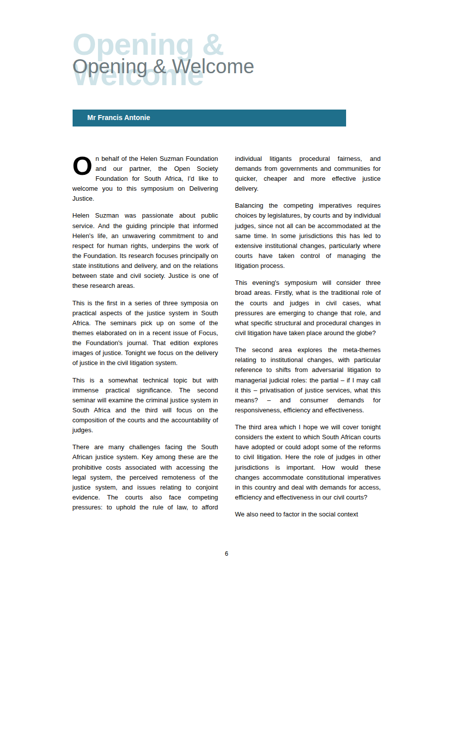Opening &Welcome
Opening & Welcome
Mr Francis Antonie
On behalf of the Helen Suzman Foundation and our partner, the Open Society Foundation for South Africa, I'd like to welcome you to this symposium on Delivering Justice.
Helen Suzman was passionate about public service. And the guiding principle that informed Helen's life, an unwavering commitment to and respect for human rights, underpins the work of the Foundation. Its research focuses principally on state institutions and delivery, and on the relations between state and civil society. Justice is one of these research areas.
This is the first in a series of three symposia on practical aspects of the justice system in South Africa. The seminars pick up on some of the themes elaborated on in a recent issue of Focus, the Foundation's journal. That edition explores images of justice. Tonight we focus on the delivery of justice in the civil litigation system.
This is a somewhat technical topic but with immense practical significance. The second seminar will examine the criminal justice system in South Africa and the third will focus on the composition of the courts and the accountability of judges.
There are many challenges facing the South African justice system. Key among these are the prohibitive costs associated with accessing the legal system, the perceived remoteness of the justice system, and issues relating to conjoint evidence. The courts also face competing pressures: to uphold the rule of law, to afford individual litigants procedural fairness, and demands from governments and communities for quicker, cheaper and more effective justice delivery.
Balancing the competing imperatives requires choices by legislatures, by courts and by individual judges, since not all can be accommodated at the same time. In some jurisdictions this has led to extensive institutional changes, particularly where courts have taken control of managing the litigation process.
This evening's symposium will consider three broad areas. Firstly, what is the traditional role of the courts and judges in civil cases, what pressures are emerging to change that role, and what specific structural and procedural changes in civil litigation have taken place around the globe?
The second area explores the meta-themes relating to institutional changes, with particular reference to shifts from adversarial litigation to managerial judicial roles: the partial – if I may call it this – privatisation of justice services, what this means? – and consumer demands for responsiveness, efficiency and effectiveness.
The third area which I hope we will cover tonight considers the extent to which South African courts have adopted or could adopt some of the reforms to civil litigation. Here the role of judges in other jurisdictions is important. How would these changes accommodate constitutional imperatives in this country and deal with demands for access, efficiency and effectiveness in our civil courts?
We also need to factor in the social context
6